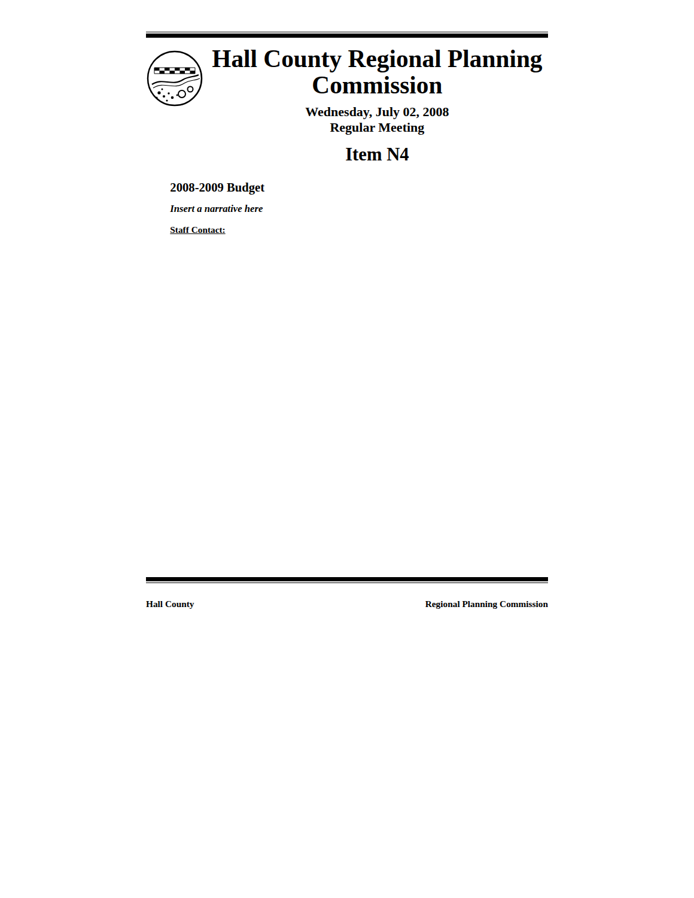Hall County Regional Planning
Commission
Wednesday, July 02, 2008
Regular Meeting
Item N4
2008-2009 Budget
Insert a narrative here
Staff Contact:
Hall County
Regional Planning Commission